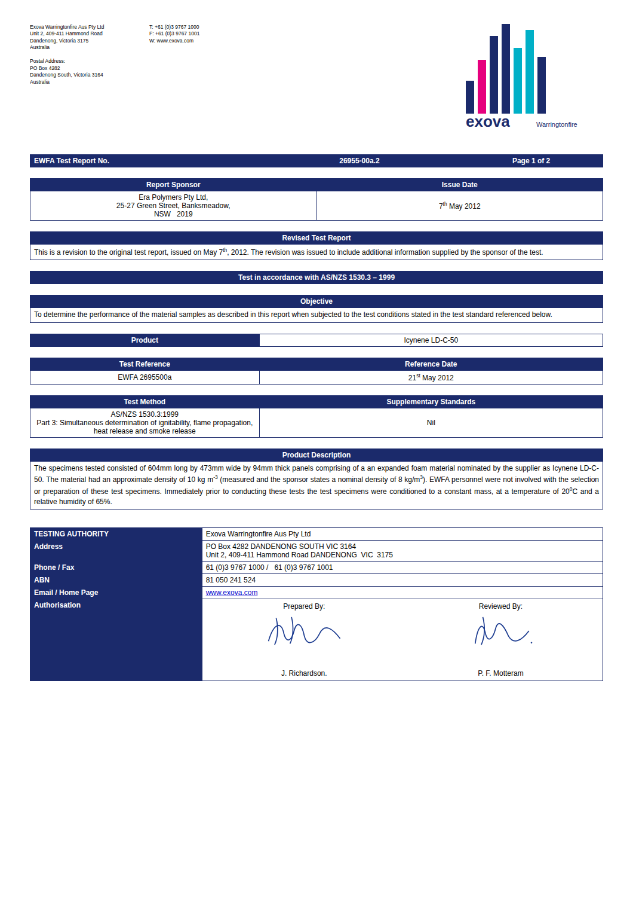Exova Warringtonfire Aus Pty Ltd
Unit 2, 409-411 Hammond Road
Dandenong, Victoria 3175
Australia
Postal Address:
PO Box 4282
Dandenong South, Victoria 3164
Australia
T: +61 (0)3 9767 1000
F: +61 (0)3 9767 1001
W: www.exova.com
exova Warringtonfire
| EWFA Test Report No. | 26955-00a.2 | Page 1 of 2 |
| Report Sponsor | Issue Date |
| Era Polymers Pty Ltd, 25-27 Green Street, Banksmeadow, NSW 2019 | 7 th May 2012 |
| Revised Test Report |
| This is a revision to the original test report, issued on May 7 th , 2012. The revision was issued to include additional information supplied by the sponsor of the test. |
| Test in accordance with AS/NZS 1530.3 – 1999 |
| Objective |
| To determine the performance of the material samples as described in this report when subjected to the test conditions stated in the test standard referenced below. |
| Product | Icynene LD-C-50 |
| Test Reference | Reference Date |
| EWFA 2695500a | 21 st May 2012 |
| Test Method | Supplementary Standards |
| AS/NZS 1530.3:1999 Part 3: Simultaneous determination of ignitability, flame propagation, heat release and smoke release | Nil |
| Product Description |
| The specimens tested consisted of 604mm long by 473mm wide by 94mm thick panels comprising of a an expanded foam material nominated by the supplier as Icynene LD-C-50. The material had an approximate density of 10 kg m -3 (measured and the sponsor states a nominal density of 8 kg/m 3 ). EWFA personnel were not involved with the selection or preparation of these test specimens. Immediately prior to conducting these tests the test specimens were conditioned to a constant mass, at a temperature of 20 0 C and a relative humidity of 65%. |
| TESTING AUTHORITY | Exova Warringtonfire Aus Pty Ltd |
| Address | PO Box 4282 DANDENONG SOUTH VIC 3164 Unit 2, 409-411 Hammond Road DANDENONG VIC 3175 |
| Phone / Fax | 61 (0)3 9767 1000 / 61 (0)3 9767 1001 |
| ABN | 81 050 241 524 |
| Email / Home Page | www.exova.com |
| Authorisation | / Prepared By: / Reviewed By: / / J. Richardson. / P. F. Motteram / |